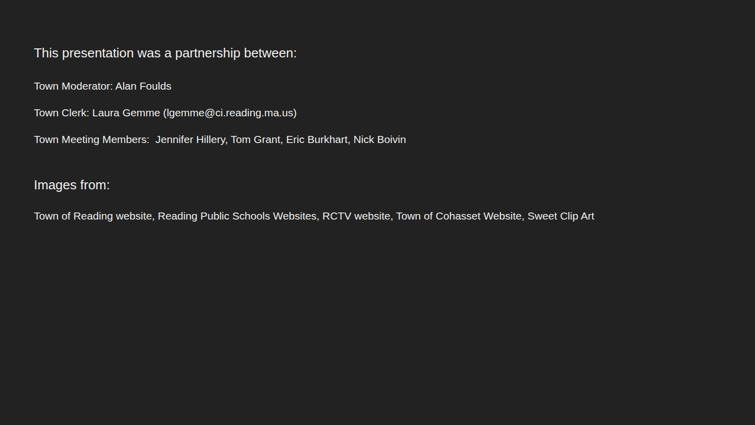This presentation was a partnership between:
Town Moderator: Alan Foulds
Town Clerk: Laura Gemme (lgemme@ci.reading.ma.us)
Town Meeting Members: Jennifer Hillery, Tom Grant, Eric Burkhart, Nick Boivin
Images from:
Town of Reading website, Reading Public Schools Websites, RCTV website, Town of Cohasset Website, Sweet Clip Art